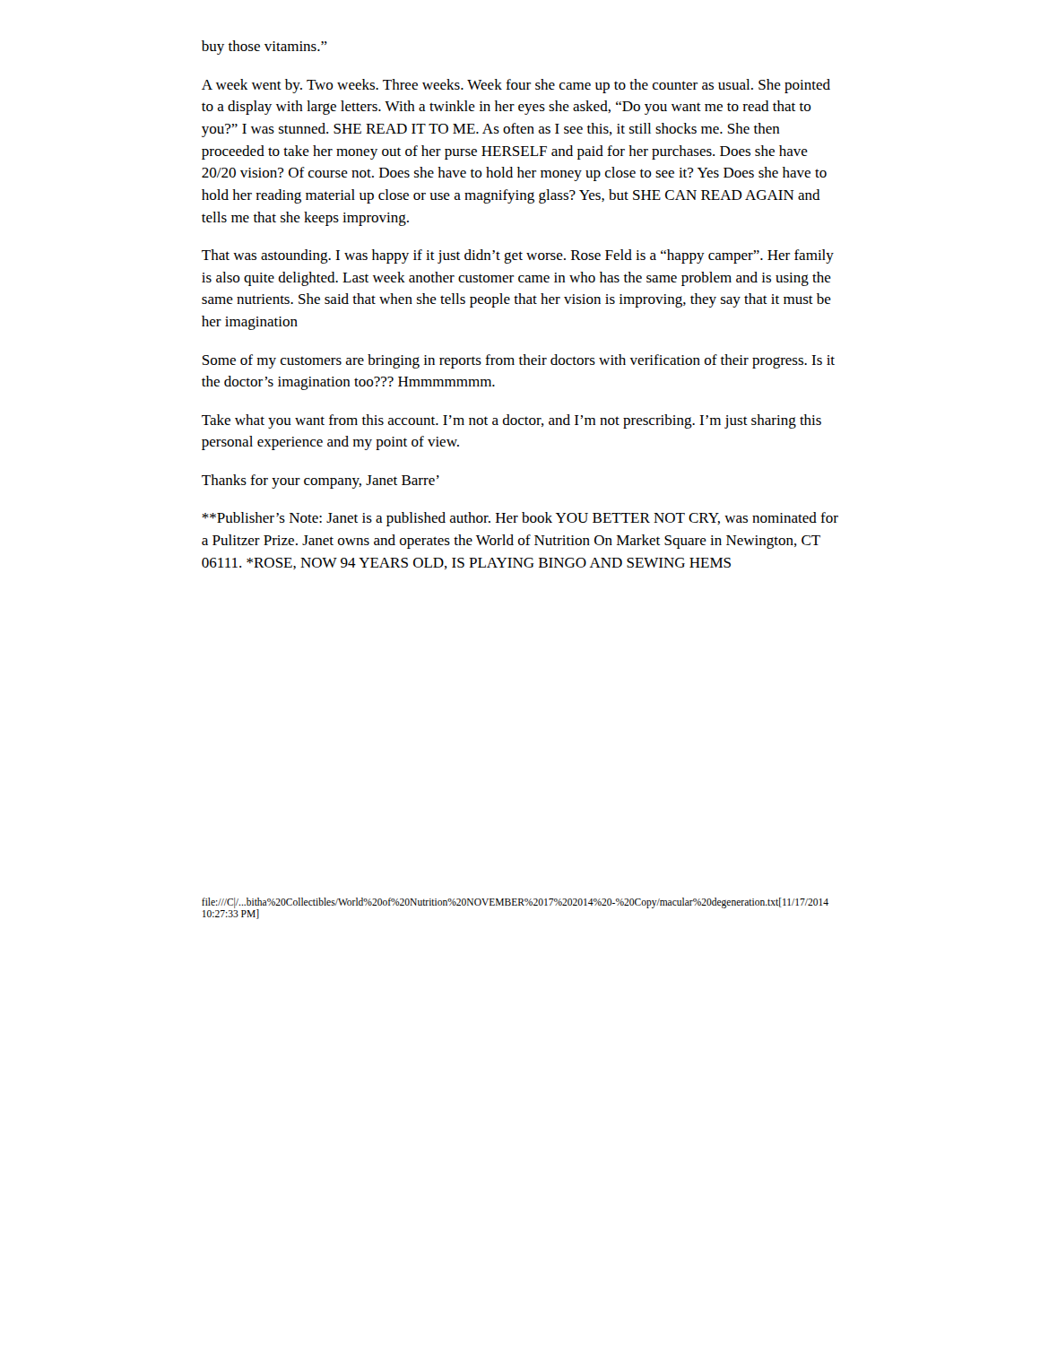buy those vitamins.”
A week went by. Two weeks. Three weeks. Week four she came up to the counter as usual. She pointed to a display with large letters. With a twinkle in her eyes she asked, “Do you want me to read that to you?” I was stunned. SHE READ IT TO ME. As often as I see this, it still shocks me. She then proceeded to take her money out of her purse HERSELF and paid for her purchases. Does she have 20/20 vision? Of course not. Does she have to hold her money up close to see it? Yes Does she have to hold her reading material up close or use a magnifying glass? Yes, but SHE CAN READ AGAIN and tells me that she keeps improving.
That was astounding. I was happy if it just didn’t get worse. Rose Feld is a “happy camper”. Her family is also quite delighted. Last week another customer came in who has the same problem and is using the same nutrients. She said that when she tells people that her vision is improving, they say that it must be her imagination
Some of my customers are bringing in reports from their doctors with verification of their progress. Is it the doctor’s imagination too??? Hmmmmmmm.
Take what you want from this account. I’m not a doctor, and I’m not prescribing. I’m just sharing this personal experience and my point of view.
Thanks for your company, Janet Barre’
**Publisher’s Note: Janet is a published author. Her book YOU BETTER NOT CRY, was nominated for a Pulitzer Prize. Janet owns and operates the World of Nutrition On Market Square in Newington, CT 06111. *ROSE, NOW 94 YEARS OLD, IS PLAYING BINGO AND SEWING HEMS
file:///C|/...bitha%20Collectibles/World%20of%20Nutrition%20NOVEMBER%2017%202014%20-%20Copy/macular%20degeneration.txt[11/17/2014 10:27:33 PM]